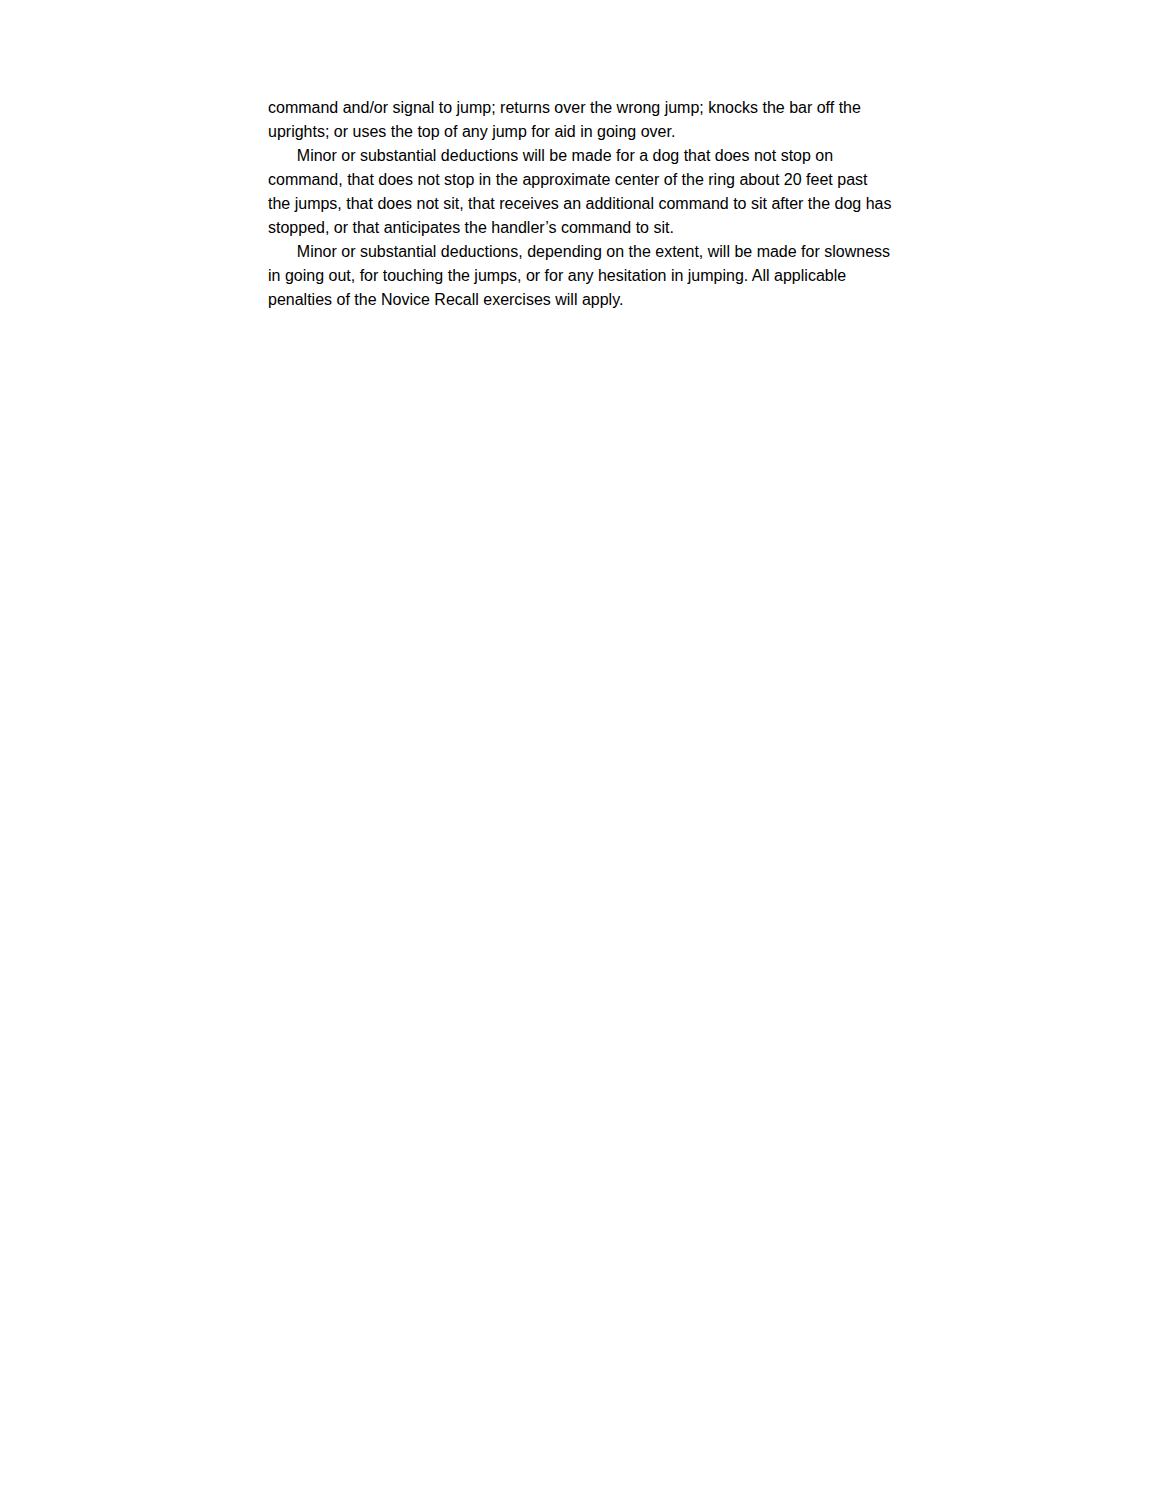command and/or signal to jump; returns over the wrong jump; knocks the bar off the uprights; or uses the top of any jump for aid in going over.
Minor or substantial deductions will be made for a dog that does not stop on command, that does not stop in the approximate center of the ring about 20 feet past the jumps, that does not sit, that receives an additional command to sit after the dog has stopped, or that anticipates the handler’s command to sit.
Minor or substantial deductions, depending on the extent, will be made for slowness in going out, for touching the jumps, or for any hesitation in jumping. All applicable penalties of the Novice Recall exercises will apply.